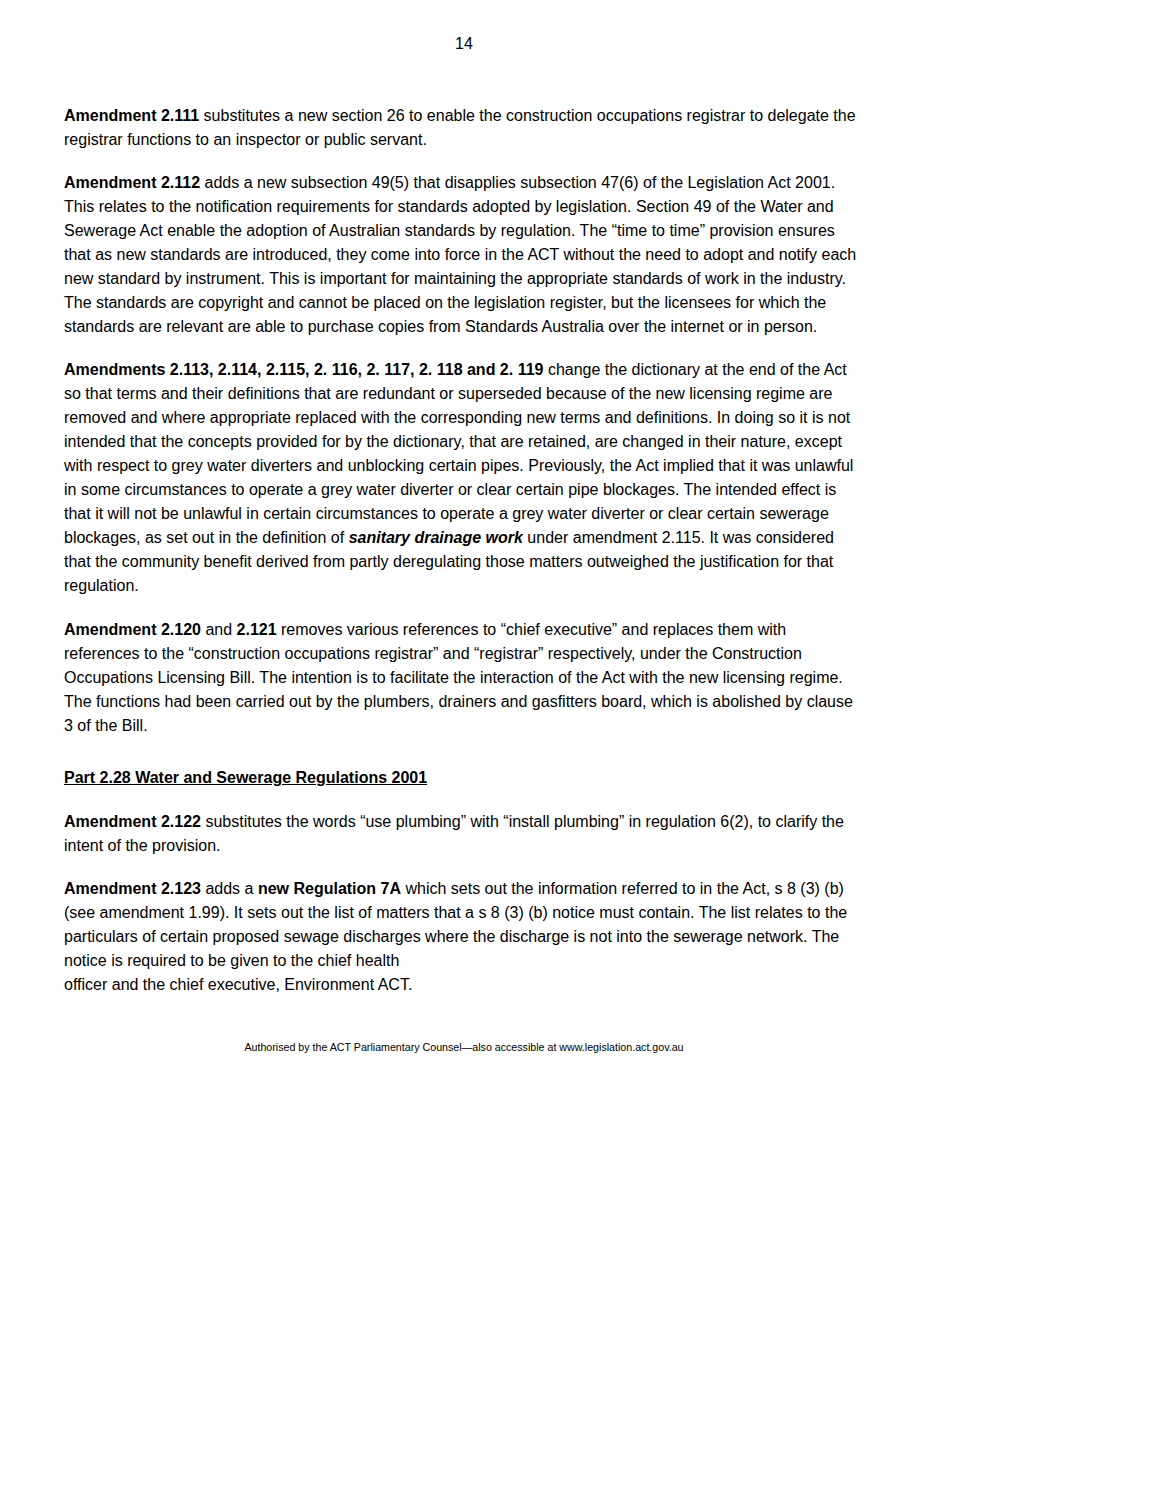14
Amendment 2.111 substitutes a new section 26 to enable the construction occupations registrar to delegate the registrar functions to an inspector or public servant.
Amendment 2.112 adds a new subsection 49(5) that disapplies subsection 47(6) of the Legislation Act 2001. This relates to the notification requirements for standards adopted by legislation. Section 49 of the Water and Sewerage Act enable the adoption of Australian standards by regulation. The “time to time” provision ensures that as new standards are introduced, they come into force in the ACT without the need to adopt and notify each new standard by instrument. This is important for maintaining the appropriate standards of work in the industry. The standards are copyright and cannot be placed on the legislation register, but the licensees for which the standards are relevant are able to purchase copies from Standards Australia over the internet or in person.
Amendments 2.113, 2.114, 2.115, 2. 116, 2. 117, 2. 118 and 2. 119 change the dictionary at the end of the Act so that terms and their definitions that are redundant or superseded because of the new licensing regime are removed and where appropriate replaced with the corresponding new terms and definitions. In doing so it is not intended that the concepts provided for by the dictionary, that are retained, are changed in their nature, except with respect to grey water diverters and unblocking certain pipes. Previously, the Act implied that it was unlawful in some circumstances to operate a grey water diverter or clear certain pipe blockages. The intended effect is that it will not be unlawful in certain circumstances to operate a grey water diverter or clear certain sewerage blockages, as set out in the definition of sanitary drainage work under amendment 2.115. It was considered that the community benefit derived from partly deregulating those matters outweighed the justification for that regulation.
Amendment 2.120 and 2.121 removes various references to “chief executive” and replaces them with references to the “construction occupations registrar” and “registrar” respectively, under the Construction Occupations Licensing Bill. The intention is to facilitate the interaction of the Act with the new licensing regime. The functions had been carried out by the plumbers, drainers and gasfitters board, which is abolished by clause 3 of the Bill.
Part 2.28 Water and Sewerage Regulations 2001
Amendment 2.122 substitutes the words “use plumbing” with “install plumbing” in regulation 6(2), to clarify the intent of the provision.
Amendment 2.123 adds a new Regulation 7A which sets out the information referred to in the Act, s 8 (3) (b) (see amendment 1.99). It sets out the list of matters that a s 8 (3) (b) notice must contain. The list relates to the particulars of certain proposed sewage discharges where the discharge is not into the sewerage network. The notice is required to be given to the chief health
officer and the chief executive, Environment ACT.
Authorised by the ACT Parliamentary Counsel—also accessible at www.legislation.act.gov.au